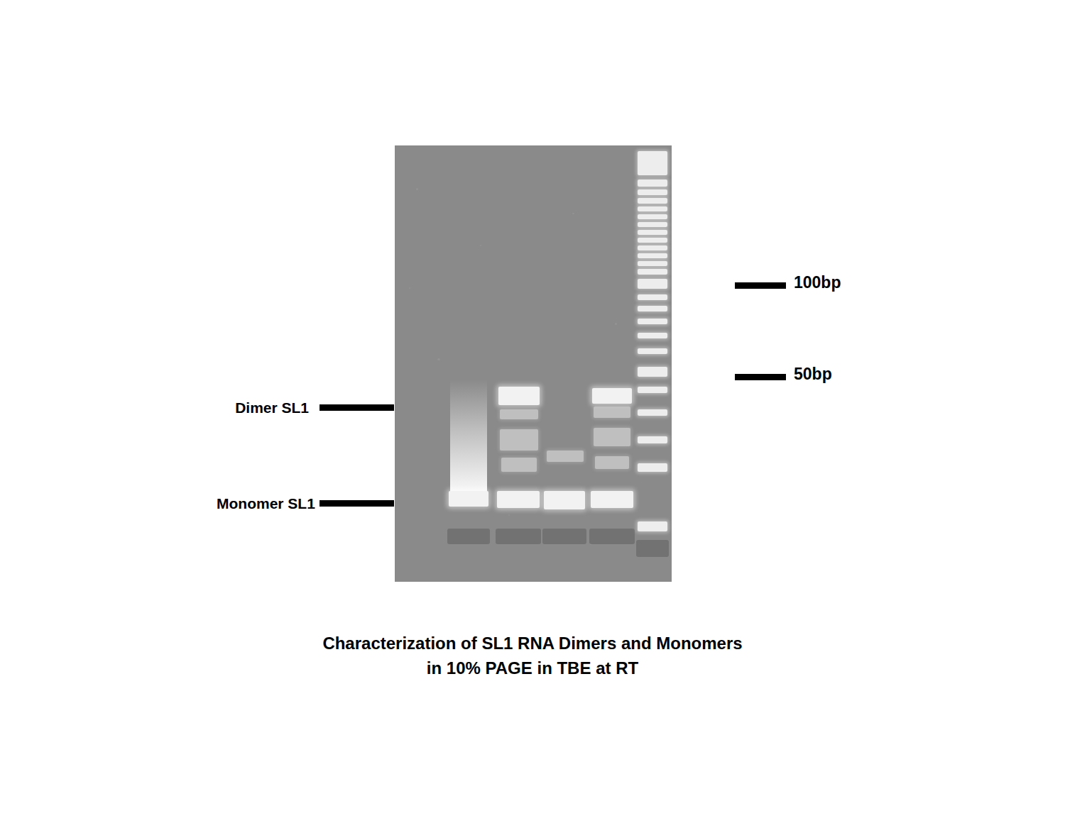100bp
50bp
Dimer SL1
Monomer SL1
Characterization of SL1 RNA Dimers and Monomers
in 10% PAGE in TBE at RT